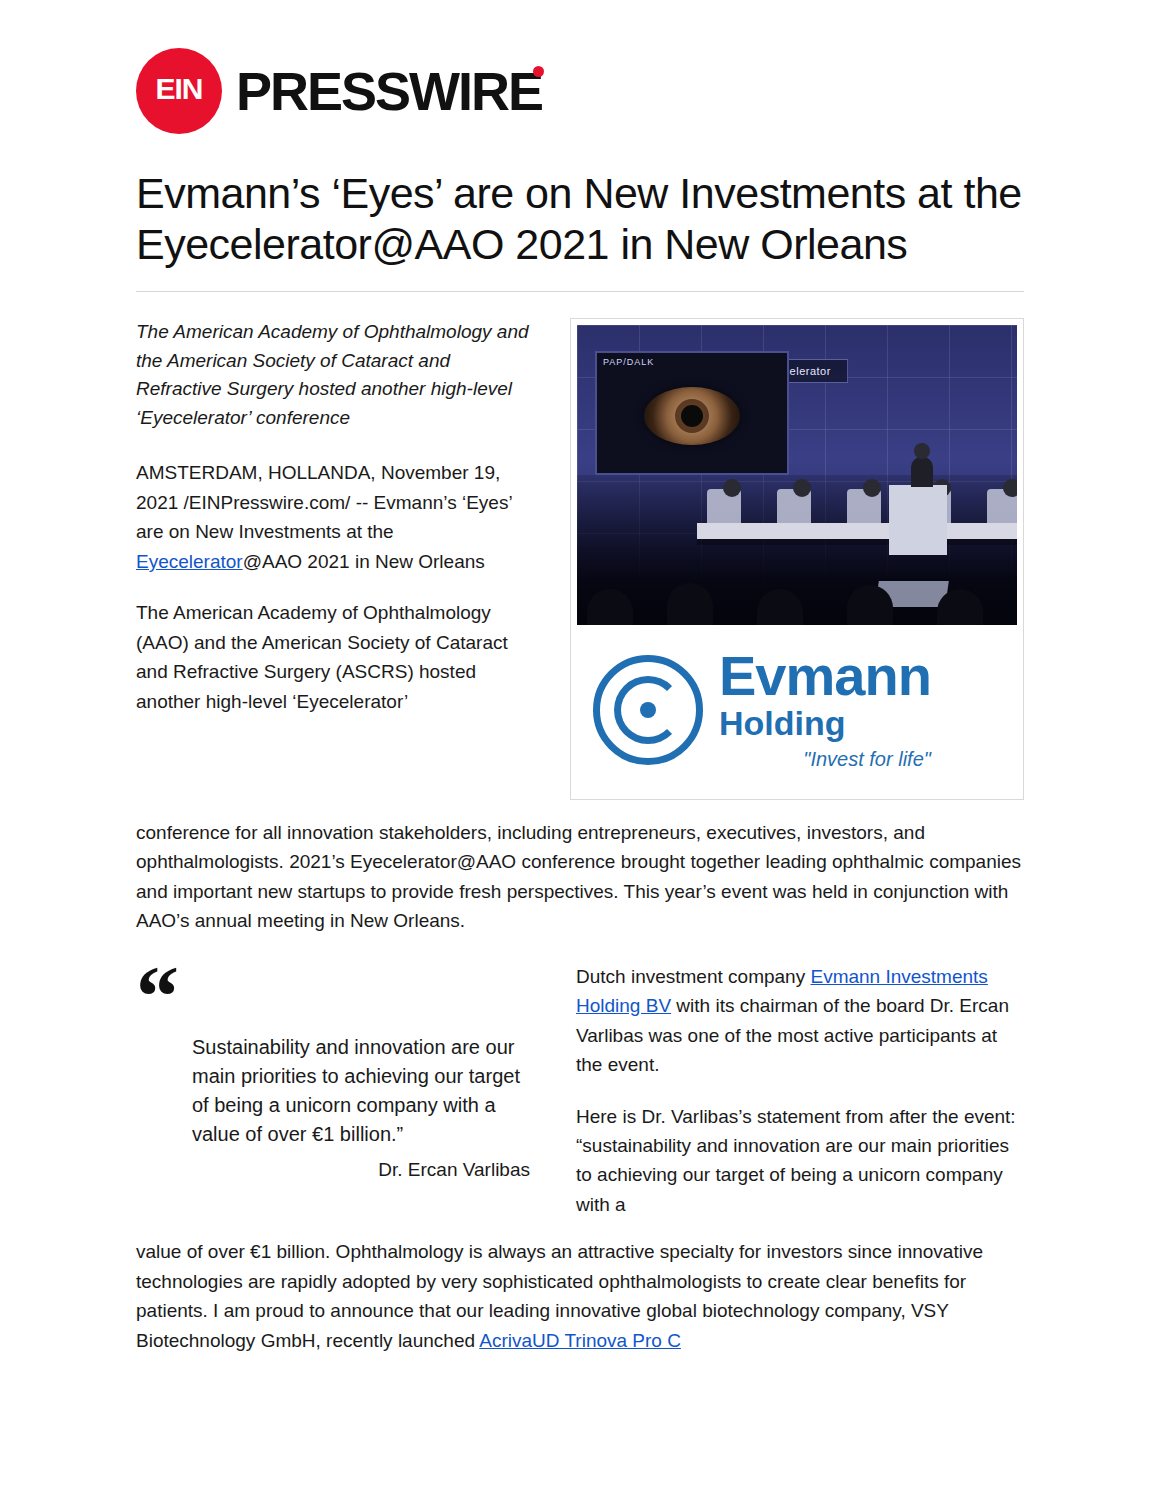EIN
PRESSWIRE
Evmann’s ‘Eyes’ are on New Investments at the Eyecelerator@AAO 2021 in New Orleans
The American Academy of Ophthalmology and the American Society of Cataract and Refractive Surgery hosted another high-level ‘Eyecelerator’ conference
AMSTERDAM, HOLLANDA, November 19, 2021 /EINPresswire.com/ -- Evmann’s ‘Eyes’ are on New Investments at the Eyecelerator@AAO 2021 in New Orleans
The American Academy of Ophthalmology (AAO) and the American Society of Cataract and Refractive Surgery (ASCRS) hosted another high-level ‘Eyecelerator’
Eyecelerator
PAP/DALK
Evmann
Holding
"Invest for life"
conference for all innovation stakeholders, including entrepreneurs, executives, investors, and ophthalmologists. 2021’s Eyecelerator@AAO conference brought together leading ophthalmic companies and important new startups to provide fresh perspectives. This year’s event was held in conjunction with AAO’s annual meeting in New Orleans.
“
Sustainability and innovation are our main priorities to achieving our target of being a unicorn company with a value of over €1 billion.”
Dr. Ercan Varlibas
Dutch investment company Evmann Investments Holding BV with its chairman of the board Dr. Ercan Varlibas was one of the most active participants at the event.
Here is Dr. Varlibas’s statement from after the event: “sustainability and innovation are our main priorities to achieving our target of being a unicorn company with a
value of over €1 billion. Ophthalmology is always an attractive specialty for investors since innovative technologies are rapidly adopted by very sophisticated ophthalmologists to create clear benefits for patients. I am proud to announce that our leading innovative global biotechnology company, VSY Biotechnology GmbH, recently launched AcrivaUD Trinova Pro C